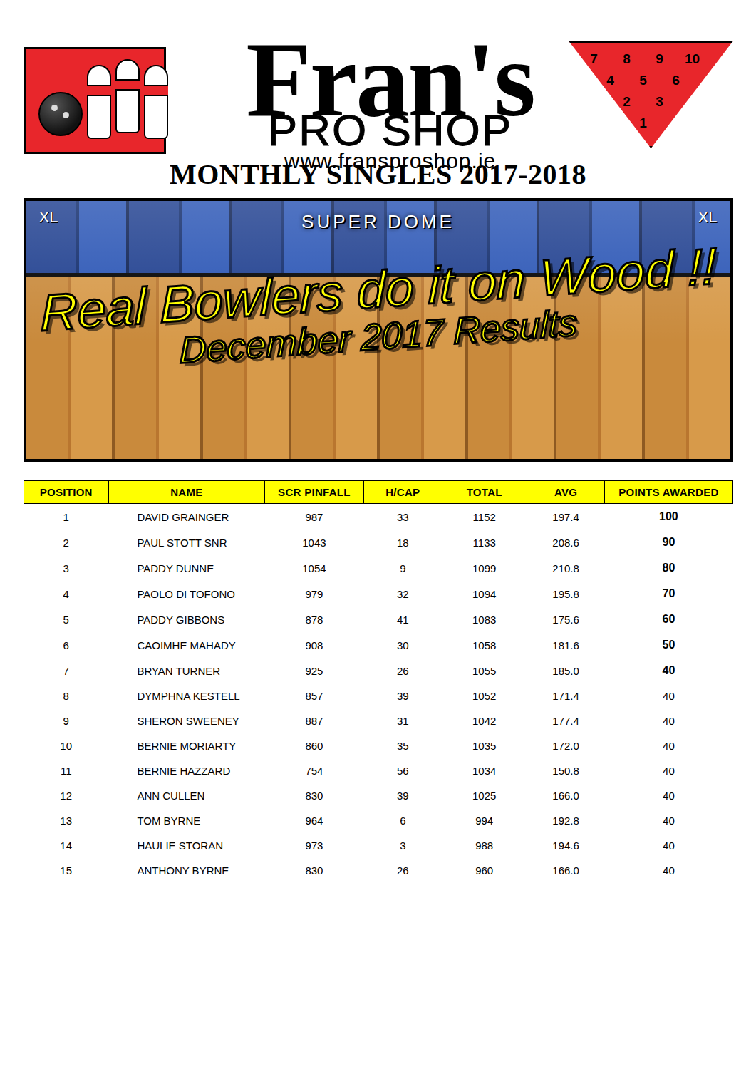Fran's
PRO SHOP
www.fransproshop.ie
7 8 9 10 4 5 6 2 3 1
MONTHLY SINGLES 2017-2018
XL
XL
SUPER DOME
Real Bowlers do it on Wood !!
December 2017 Results
| POSITION | NAME | SCR PINFALL | H/CAP | TOTAL | AVG | POINTS AWARDED |
| --- | --- | --- | --- | --- | --- | --- |
| 1 | DAVID GRAINGER | 987 | 33 | 1152 | 197.4 | 100 |
| 2 | PAUL STOTT SNR | 1043 | 18 | 1133 | 208.6 | 90 |
| 3 | PADDY DUNNE | 1054 | 9 | 1099 | 210.8 | 80 |
| 4 | PAOLO DI TOFONO | 979 | 32 | 1094 | 195.8 | 70 |
| 5 | PADDY GIBBONS | 878 | 41 | 1083 | 175.6 | 60 |
| 6 | CAOIMHE MAHADY | 908 | 30 | 1058 | 181.6 | 50 |
| 7 | BRYAN TURNER | 925 | 26 | 1055 | 185.0 | 40 |
| 8 | DYMPHNA KESTELL | 857 | 39 | 1052 | 171.4 | 40 |
| 9 | SHERON SWEENEY | 887 | 31 | 1042 | 177.4 | 40 |
| 10 | BERNIE MORIARTY | 860 | 35 | 1035 | 172.0 | 40 |
| 11 | BERNIE HAZZARD | 754 | 56 | 1034 | 150.8 | 40 |
| 12 | ANN CULLEN | 830 | 39 | 1025 | 166.0 | 40 |
| 13 | TOM BYRNE | 964 | 6 | 994 | 192.8 | 40 |
| 14 | HAULIE STORAN | 973 | 3 | 988 | 194.6 | 40 |
| 15 | ANTHONY BYRNE | 830 | 26 | 960 | 166.0 | 40 |